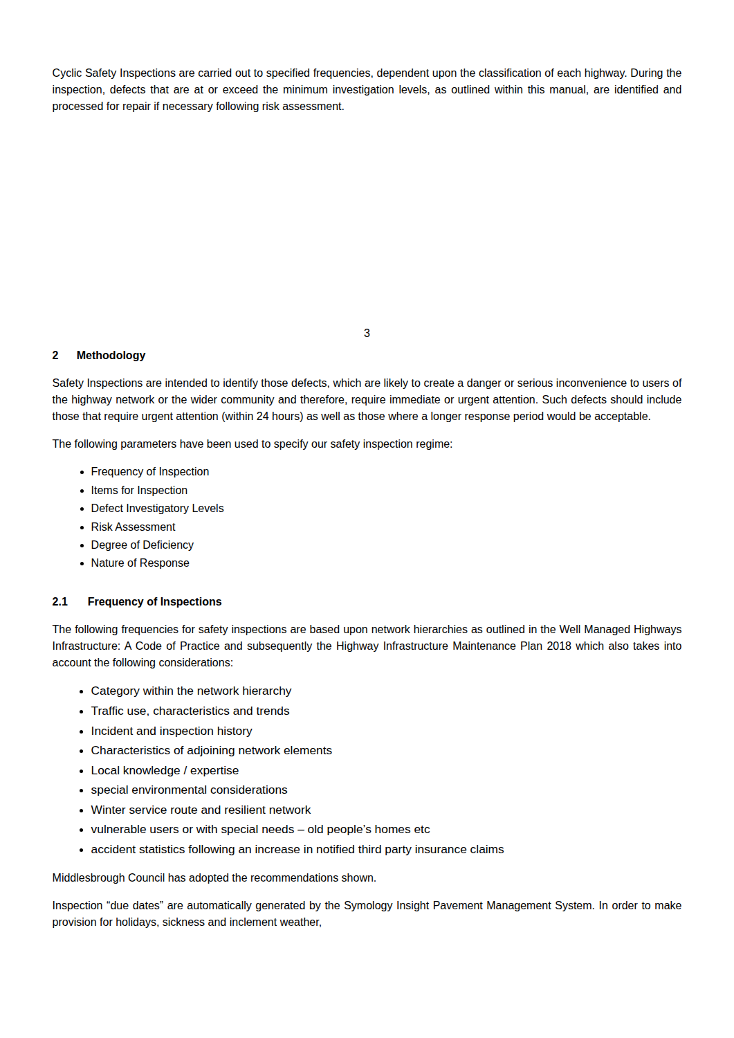Cyclic Safety Inspections are carried out to specified frequencies, dependent upon the classification of each highway. During the inspection, defects that are at or exceed the minimum investigation levels, as outlined within this manual, are identified and processed for repair if necessary following risk assessment.
3
2 Methodology
Safety Inspections are intended to identify those defects, which are likely to create a danger or serious inconvenience to users of the highway network or the wider community and therefore, require immediate or urgent attention. Such defects should include those that require urgent attention (within 24 hours) as well as those where a longer response period would be acceptable.
The following parameters have been used to specify our safety inspection regime:
Frequency of Inspection
Items for Inspection
Defect Investigatory Levels
Risk Assessment
Degree of Deficiency
Nature of Response
2.1 Frequency of Inspections
The following frequencies for safety inspections are based upon network hierarchies as outlined in the Well Managed Highways Infrastructure: A Code of Practice and subsequently the Highway Infrastructure Maintenance Plan 2018 which also takes into account the following considerations:
Category within the network hierarchy
Traffic use, characteristics and trends
Incident and inspection history
Characteristics of adjoining network elements
Local knowledge / expertise
special environmental considerations
Winter service route and resilient network
vulnerable users or with special needs – old people’s homes etc
accident statistics following an increase in notified third party insurance claims
Middlesbrough Council has adopted the recommendations shown.
Inspection “due dates” are automatically generated by the Symology Insight Pavement Management System. In order to make provision for holidays, sickness and inclement weather,